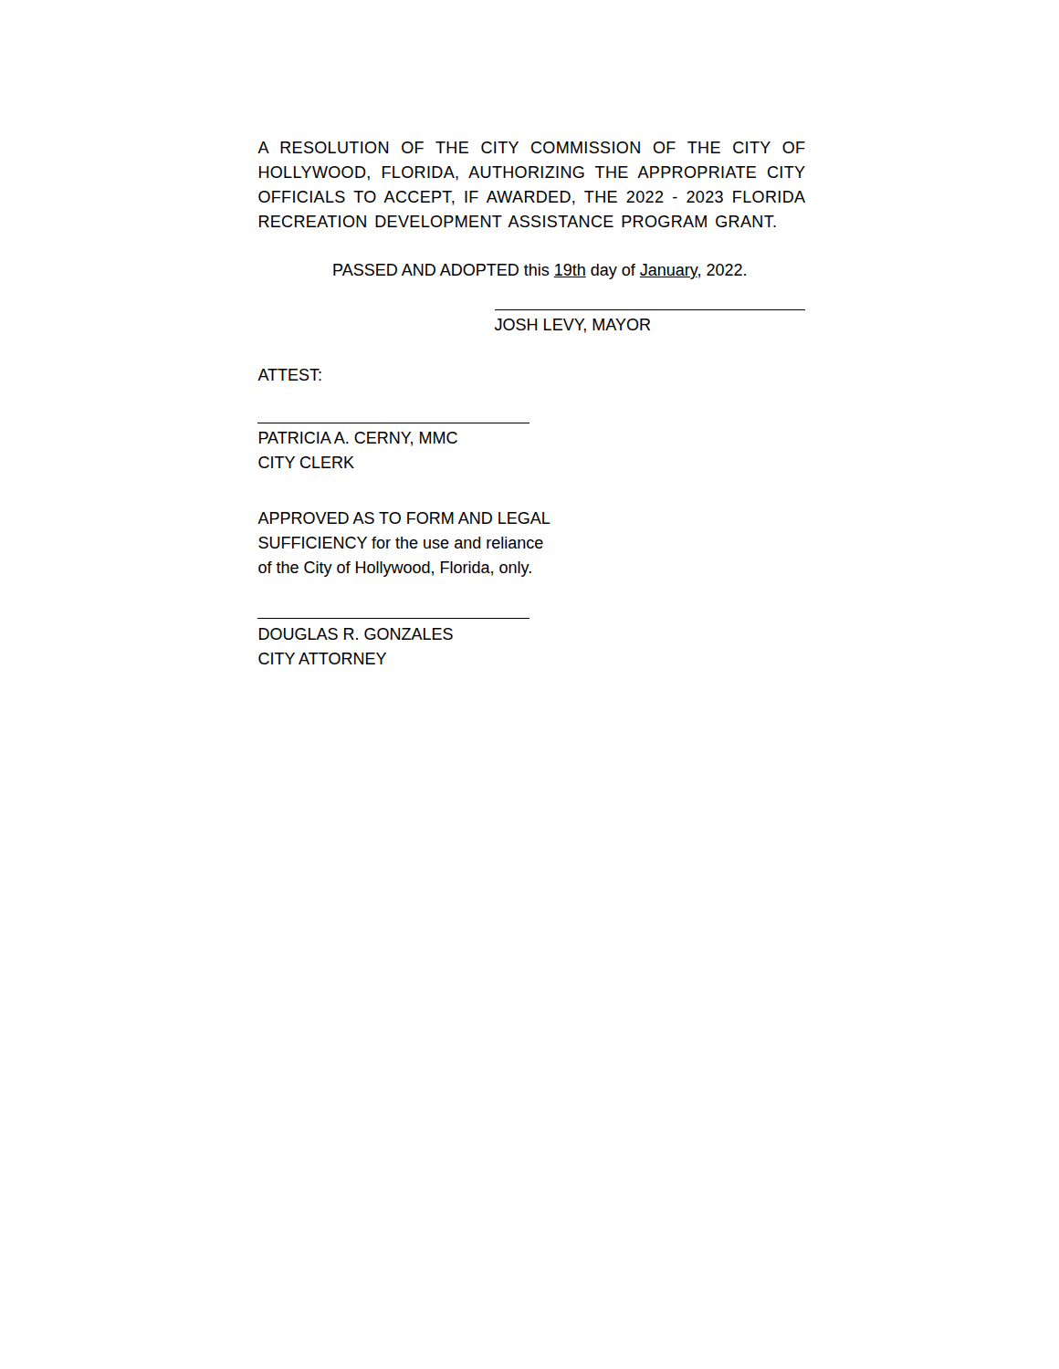A RESOLUTION OF THE CITY COMMISSION OF THE CITY OF HOLLYWOOD, FLORIDA, AUTHORIZING THE APPROPRIATE CITY OFFICIALS TO ACCEPT, IF AWARDED, THE 2022 - 2023 FLORIDA RECREATION DEVELOPMENT ASSISTANCE PROGRAM GRANT.
PASSED AND ADOPTED this 19th day of January, 2022.
JOSH LEVY, MAYOR
ATTEST:
PATRICIA A. CERNY, MMC
CITY CLERK
APPROVED AS TO FORM AND LEGAL
SUFFICIENCY for the use and reliance
of the City of Hollywood, Florida, only.
DOUGLAS R. GONZALES
CITY ATTORNEY